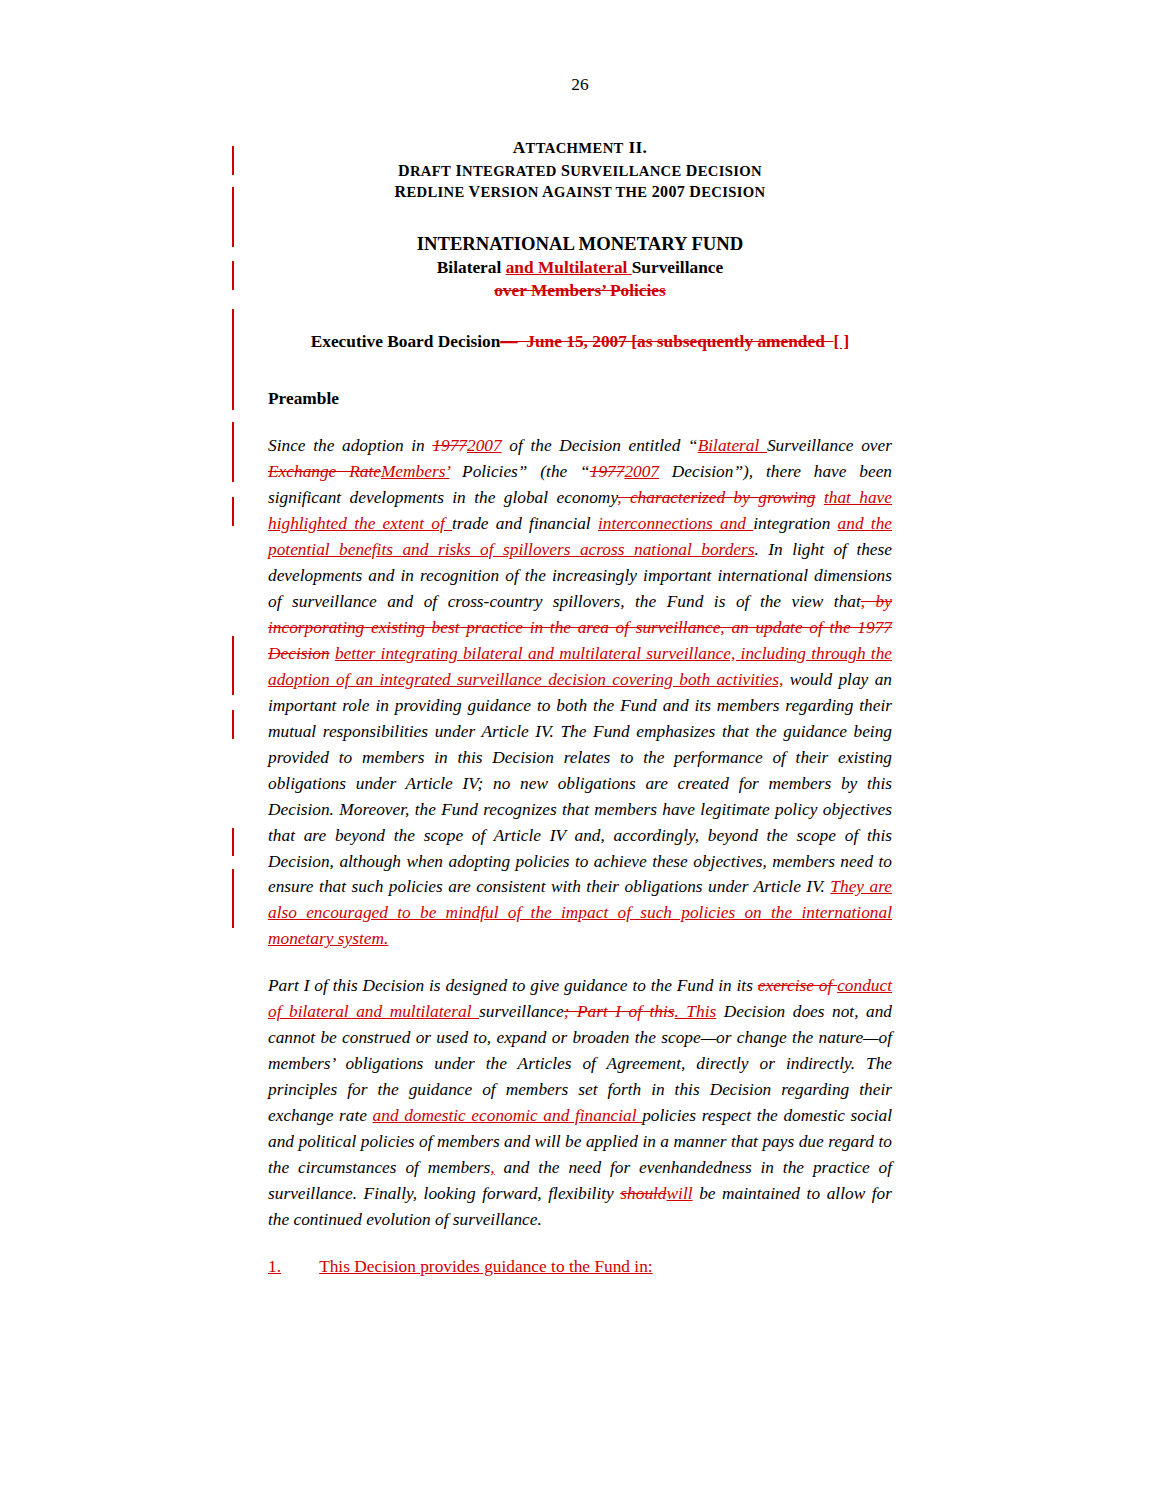26
ATTACHMENT II.
DRAFT INTEGRATED SURVEILLANCE DECISION
REDLINE VERSION AGAINST THE 2007 DECISION
INTERNATIONAL MONETARY FUND
Bilateral and Multilateral Surveillance
over Members’ Policies
Executive Board Decision— June 15, 2007 [as subsequently amended [ ]
Preamble
Since the adoption in 19772007 of the Decision entitled “Bilateral Surveillance over Exchange RateMembers’ Policies” (the “19772007 Decision”), there have been significant developments in the global economy, characterized by growing that have highlighted the extent of trade and financial interconnections and integration and the potential benefits and risks of spillovers across national borders. In light of these developments and in recognition of the increasingly important international dimensions of surveillance and of cross-country spillovers, the Fund is of the view that, by incorporating existing best practice in the area of surveillance, an update of the 1977 Decision better integrating bilateral and multilateral surveillance, including through the adoption of an integrated surveillance decision covering both activities, would play an important role in providing guidance to both the Fund and its members regarding their mutual responsibilities under Article IV. The Fund emphasizes that the guidance being provided to members in this Decision relates to the performance of their existing obligations under Article IV; no new obligations are created for members by this Decision. Moreover, the Fund recognizes that members have legitimate policy objectives that are beyond the scope of Article IV and, accordingly, beyond the scope of this Decision, although when adopting policies to achieve these objectives, members need to ensure that such policies are consistent with their obligations under Article IV. They are also encouraged to be mindful of the impact of such policies on the international monetary system.
Part I of this Decision is designed to give guidance to the Fund in its exercise of conduct of bilateral and multilateral surveillance; Part I of this. This Decision does not, and cannot be construed or used to, expand or broaden the scope—or change the nature—of members’ obligations under the Articles of Agreement, directly or indirectly. The principles for the guidance of members set forth in this Decision regarding their exchange rate and domestic economic and financial policies respect the domestic social and political policies of members and will be applied in a manner that pays due regard to the circumstances of members, and the need for evenhandedness in the practice of surveillance. Finally, looking forward, flexibility shouldwill be maintained to allow for the continued evolution of surveillance.
1. This Decision provides guidance to the Fund in: